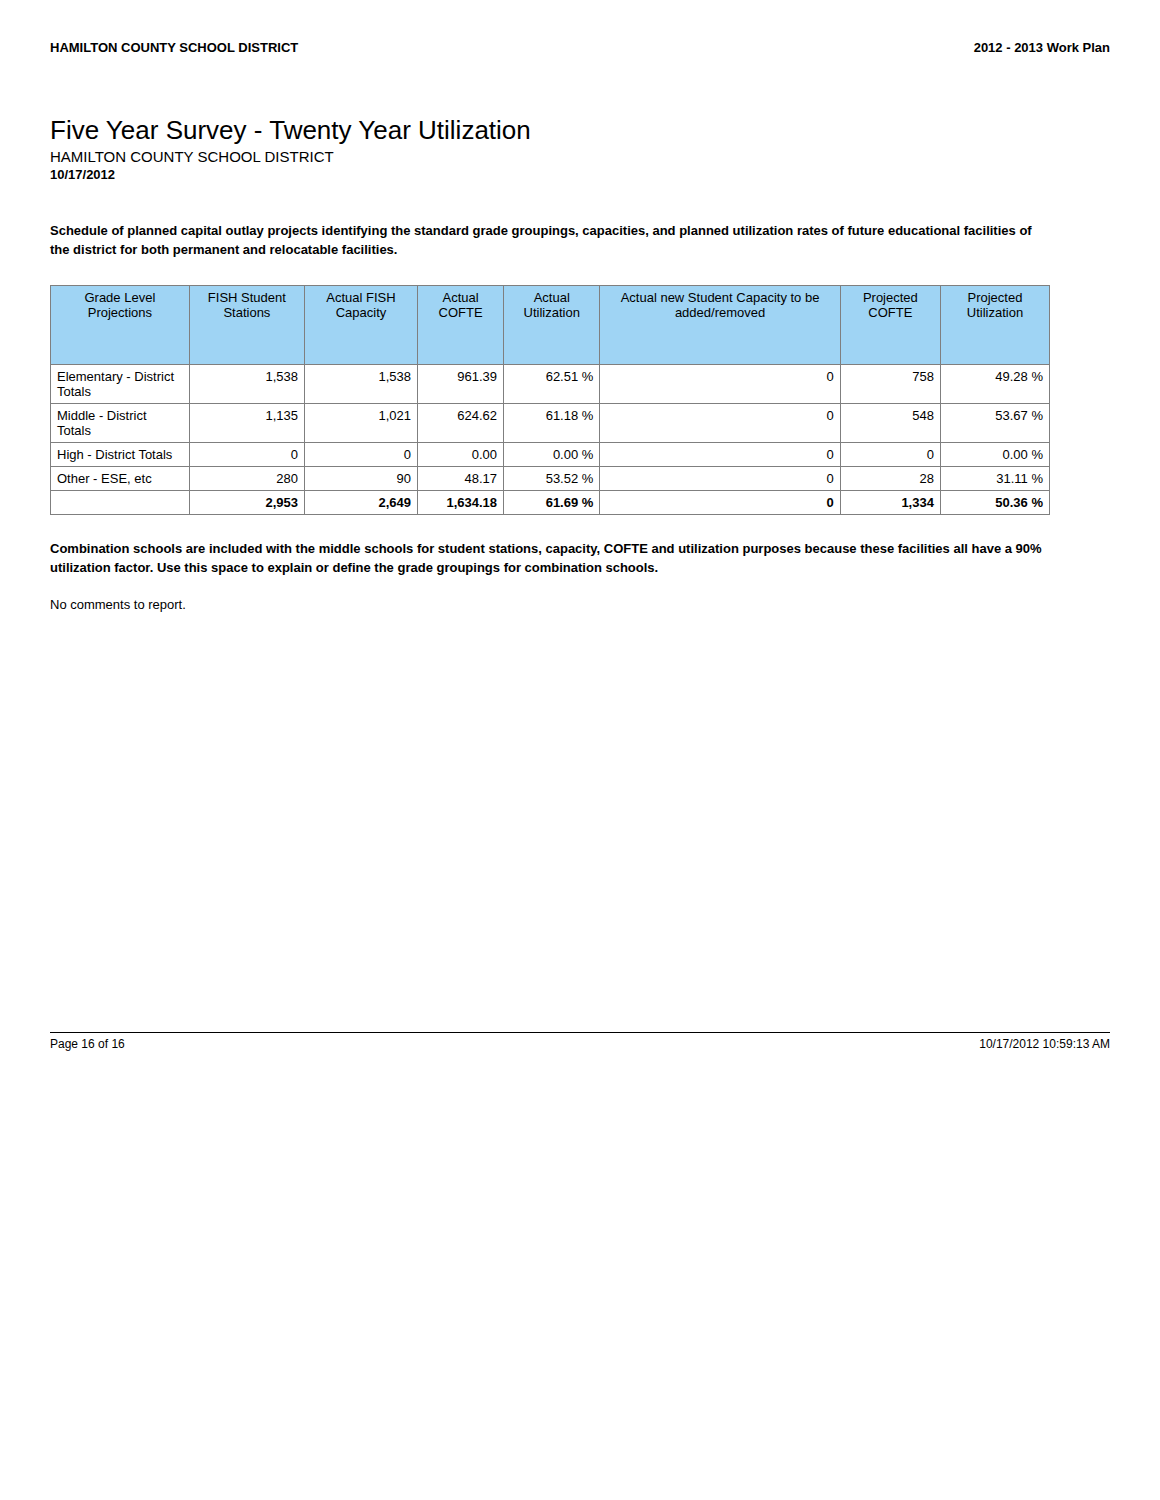HAMILTON COUNTY SCHOOL DISTRICT 2012 - 2013 Work Plan
Five Year Survey - Twenty Year Utilization
HAMILTON COUNTY SCHOOL DISTRICT
10/17/2012
Schedule of planned capital outlay projects identifying the standard grade groupings, capacities, and planned utilization rates of future educational facilities of the district for both permanent and relocatable facilities.
| Grade Level Projections | FISH Student Stations | Actual FISH Capacity | Actual COFTE | Actual Utilization | Actual new Student Capacity to be added/removed | Projected COFTE | Projected Utilization |
| --- | --- | --- | --- | --- | --- | --- | --- |
| Elementary - District Totals | 1,538 | 1,538 | 961.39 | 62.51 % | 0 | 758 | 49.28 % |
| Middle - District Totals | 1,135 | 1,021 | 624.62 | 61.18 % | 0 | 548 | 53.67 % |
| High - District Totals | 0 | 0 | 0.00 | 0.00 % | 0 | 0 | 0.00 % |
| Other - ESE, etc | 280 | 90 | 48.17 | 53.52 % | 0 | 28 | 31.11 % |
| | 2,953 | 2,649 | 1,634.18 | 61.69 % | 0 | 1,334 | 50.36 % |
Combination schools are included with the middle schools for student stations, capacity, COFTE and utilization purposes because these facilities all have a 90% utilization factor. Use this space to explain or define the grade groupings for combination schools.
No comments to report.
Page 16 of 16 10/17/2012 10:59:13 AM